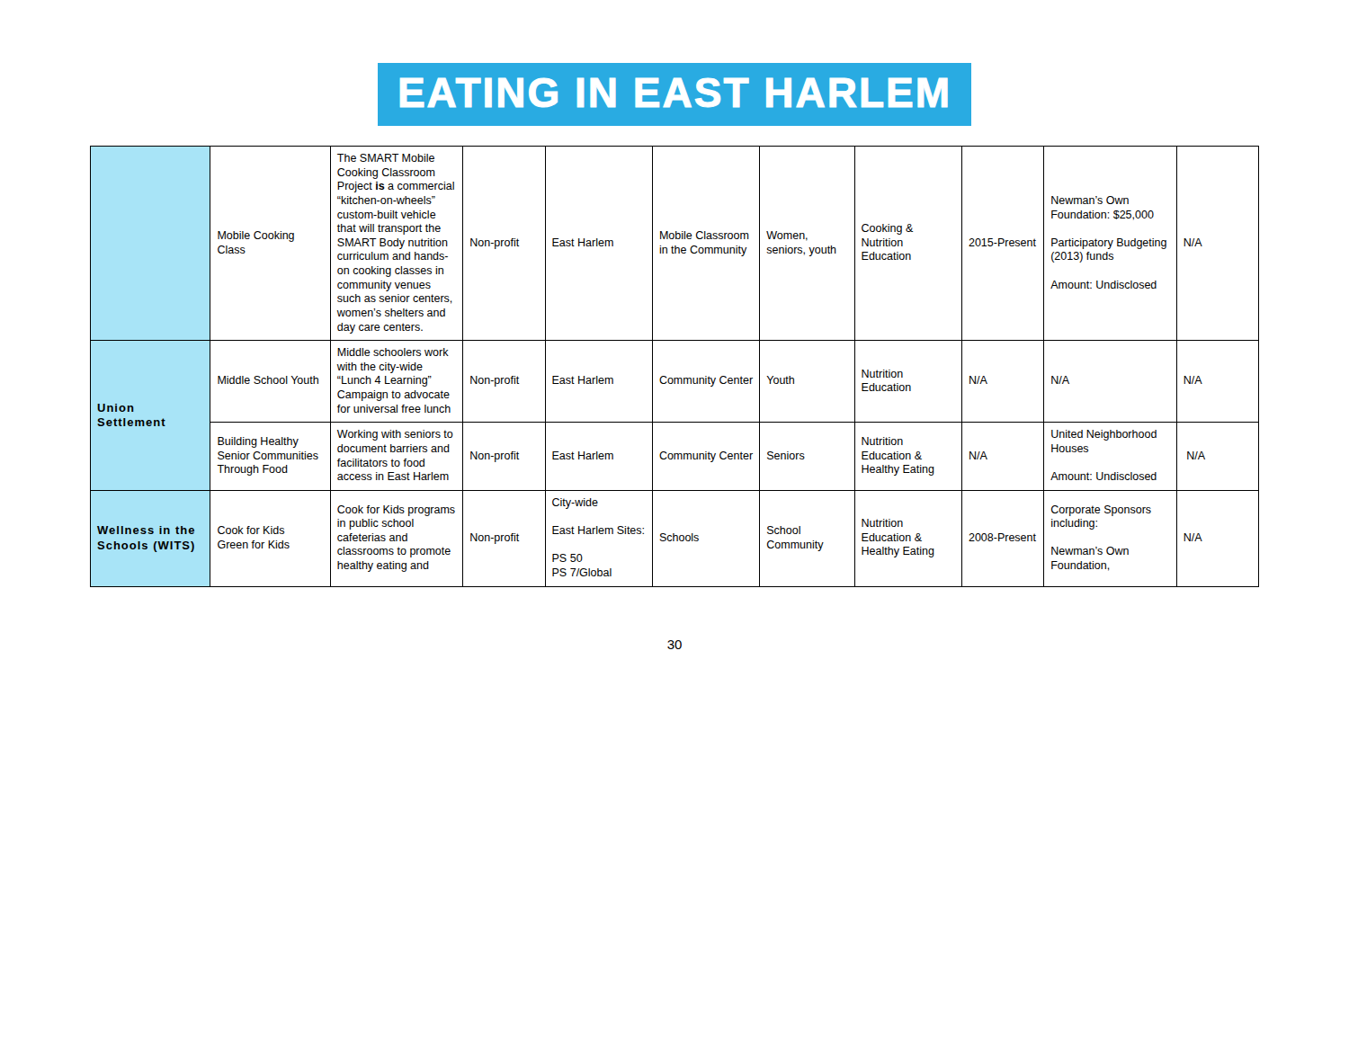Eating in East Harlem
| | Mobile Cooking Class | The SMART Mobile Cooking Classroom Project is a commercial “kitchen-on-wheels” custom-built vehicle that will transport the SMART Body nutrition curriculum and hands-on cooking classes in community venues such as senior centers, women’s shelters and day care centers. | Non-profit | East Harlem | Mobile Classroom in the Community | Women, seniors, youth | Cooking & Nutrition Education | 2015-Present | Newman’s Own Foundation: $25,000 Participatory Budgeting (2013) funds Amount: Undisclosed | N/A |
| Union Settlement | Middle School Youth | Middle schoolers work with the city-wide “Lunch 4 Learning” Campaign to advocate for universal free lunch | Non-profit | East Harlem | Community Center | Youth | Nutrition Education | N/A | N/A | N/A |
| Building Healthy Senior Communities Through Food | Working with seniors to document barriers and facilitators to food access in East Harlem | Non-profit | East Harlem | Community Center | Seniors | Nutrition Education & Healthy Eating | N/A | United Neighborhood Houses Amount: Undisclosed | N/A |
| Wellness in the Schools (WITS) | Cook for Kids Green for Kids | Cook for Kids programs in public school cafeterias and classrooms to promote healthy eating and | Non-profit | City-wide East Harlem Sites: PS 50 PS 7/Global | Schools | School Community | Nutrition Education & Healthy Eating | 2008-Present | Corporate Sponsors including: Newman’s Own Foundation, | N/A |
30